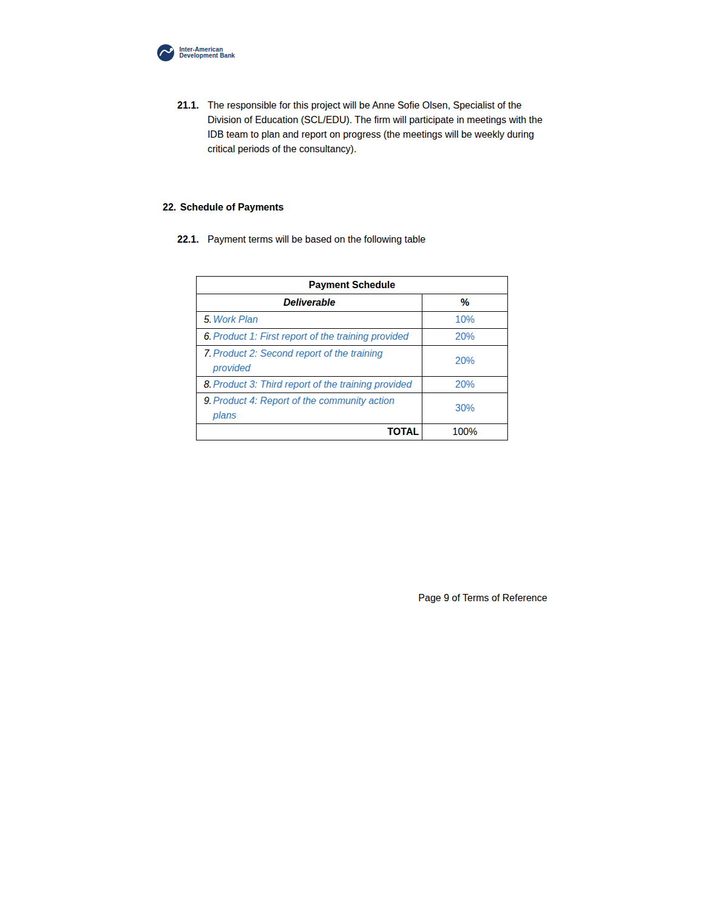Inter-American Development Bank
21.1.
The responsible for this project will be Anne Sofie Olsen, Specialist of the Division of Education (SCL/EDU). The firm will participate in meetings with the IDB team to plan and report on progress (the meetings will be weekly during critical periods of the consultancy).
22.
Schedule of Payments
22.1.
Payment terms will be based on the following table
| Payment Schedule |
| Deliverable | % |
| 5. Work Plan | 10% |
| 6. Product 1: First report of the training provided | 20% |
| 7. Product 2: Second report of the training provided | 20% |
| 8. Product 3: Third report of the training provided | 20% |
| 9. Product 4: Report of the community action plans | 30% |
| TOTAL | 100% |
Page 9 of Terms of Reference